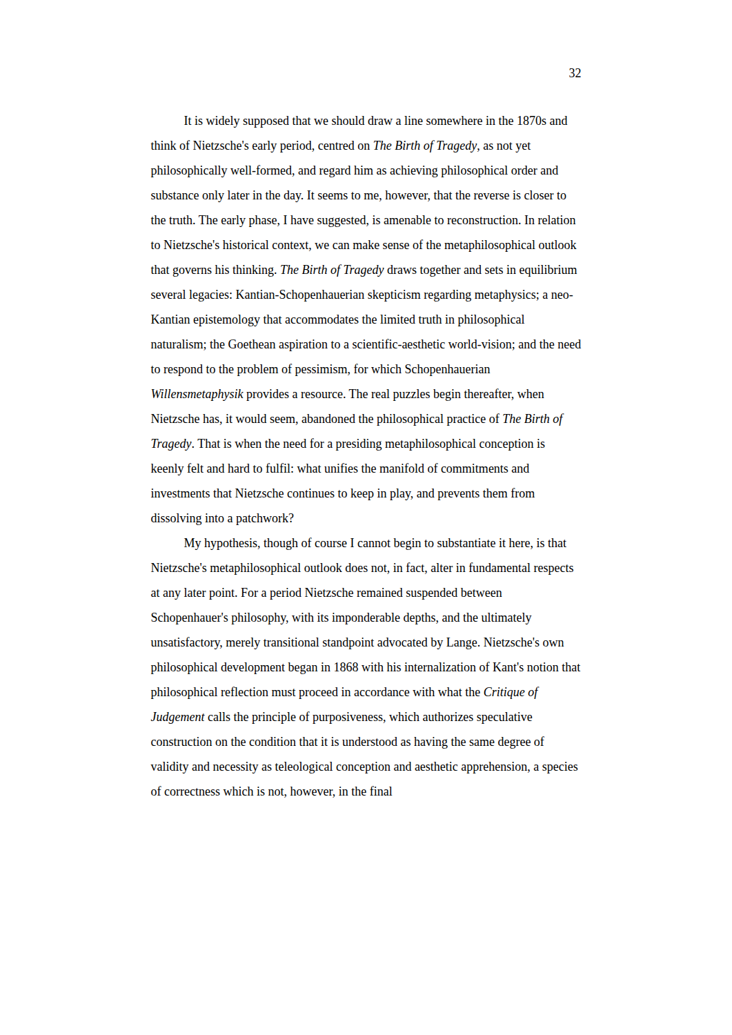32
It is widely supposed that we should draw a line somewhere in the 1870s and think of Nietzsche's early period, centred on The Birth of Tragedy, as not yet philosophically well-formed, and regard him as achieving philosophical order and substance only later in the day. It seems to me, however, that the reverse is closer to the truth. The early phase, I have suggested, is amenable to reconstruction. In relation to Nietzsche's historical context, we can make sense of the metaphilosophical outlook that governs his thinking. The Birth of Tragedy draws together and sets in equilibrium several legacies: Kantian-Schopenhauerian skepticism regarding metaphysics; a neo-Kantian epistemology that accommodates the limited truth in philosophical naturalism; the Goethean aspiration to a scientific-aesthetic world-vision; and the need to respond to the problem of pessimism, for which Schopenhauerian Willensmetaphysik provides a resource. The real puzzles begin thereafter, when Nietzsche has, it would seem, abandoned the philosophical practice of The Birth of Tragedy. That is when the need for a presiding metaphilosophical conception is keenly felt and hard to fulfil: what unifies the manifold of commitments and investments that Nietzsche continues to keep in play, and prevents them from dissolving into a patchwork?
My hypothesis, though of course I cannot begin to substantiate it here, is that Nietzsche's metaphilosophical outlook does not, in fact, alter in fundamental respects at any later point. For a period Nietzsche remained suspended between Schopenhauer's philosophy, with its imponderable depths, and the ultimately unsatisfactory, merely transitional standpoint advocated by Lange. Nietzsche's own philosophical development began in 1868 with his internalization of Kant's notion that philosophical reflection must proceed in accordance with what the Critique of Judgement calls the principle of purposiveness, which authorizes speculative construction on the condition that it is understood as having the same degree of validity and necessity as teleological conception and aesthetic apprehension, a species of correctness which is not, however, in the final